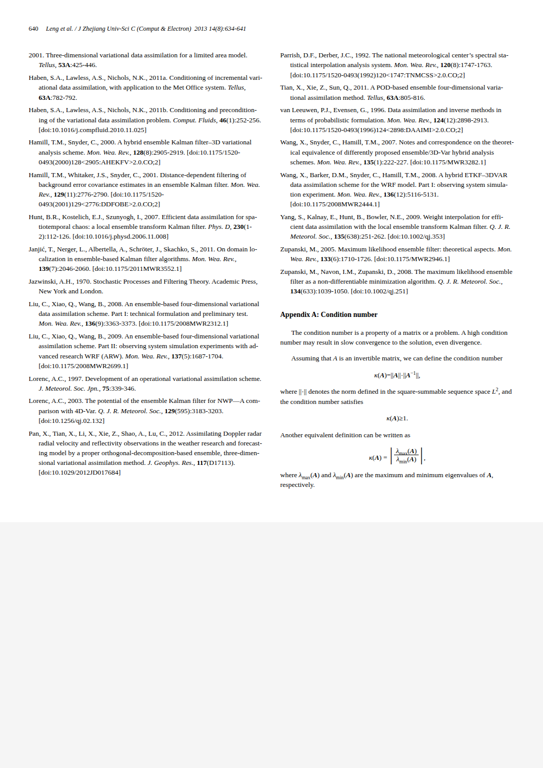640 Leng et al. / J Zhejiang Univ-Sci C (Comput & Electron) 2013 14(8):634-641
2001. Three-dimensional variational data assimilation for a limited area model. Tellus, 53A:425-446.
Haben, S.A., Lawless, A.S., Nichols, N.K., 2011a. Conditioning of incremental variational data assimilation, with application to the Met Office system. Tellus, 63A:782-792.
Haben, S.A., Lawless, A.S., Nichols, N.K., 2011b. Conditioning and preconditioning of the variational data assimilation problem. Comput. Fluids, 46(1):252-256. [doi:10.1016/j.compfluid.2010.11.025]
Hamill, T.M., Snyder, C., 2000. A hybrid ensemble Kalman filter–3D variational analysis scheme. Mon. Wea. Rev., 128(8):2905-2919. [doi:10.1175/1520-0493(2000)128<2905:AHEKFV>2.0.CO;2]
Hamill, T.M., Whitaker, J.S., Snyder, C., 2001. Distance-dependent filtering of background error covariance estimates in an ensemble Kalman filter. Mon. Wea. Rev., 129(11):2776-2790. [doi:10.1175/1520-0493(2001)129<2776:DDFOBE>2.0.CO;2]
Hunt, B.R., Kostelich, E.J., Szunyogh, I., 2007. Efficient data assimilation for spatiotemporal chaos: a local ensemble transform Kalman filter. Phys. D, 230(1-2):112-126. [doi:10.1016/j.physd.2006.11.008]
Janjić, T., Nerger, L., Albertella, A., Schröter, J., Skachko, S., 2011. On domain localization in ensemble-based Kalman filter algorithms. Mon. Wea. Rev., 139(7):2046-2060. [doi:10.1175/2011MWR3552.1]
Jazwinski, A.H., 1970. Stochastic Processes and Filtering Theory. Academic Press, New York and London.
Liu, C., Xiao, Q., Wang, B., 2008. An ensemble-based four-dimensional variational data assimilation scheme. Part I: technical formulation and preliminary test. Mon. Wea. Rev., 136(9):3363-3373. [doi:10.1175/2008MWR2312.1]
Liu, C., Xiao, Q., Wang, B., 2009. An ensemble-based four-dimensional variational assimilation scheme. Part II: observing system simulation experiments with advanced research WRF (ARW). Mon. Wea. Rev., 137(5):1687-1704. [doi:10.1175/2008MWR2699.1]
Lorenc, A.C., 1997. Development of an operational variational assimilation scheme. J. Meteorol. Soc. Jpn., 75:339-346.
Lorenc, A.C., 2003. The potential of the ensemble Kalman filter for NWP—A comparison with 4D-Var. Q. J. R. Meteorol. Soc., 129(595):3183-3203. [doi:10.1256/qj.02.132]
Pan, X., Tian, X., Li, X., Xie, Z., Shao, A., Lu, C., 2012. Assimilating Doppler radar radial velocity and reflectivity observations in the weather research and forecasting model by a proper orthogonal-decomposition-based ensemble, three-dimensional variational assimilation method. J. Geophys. Res., 117(D17113). [doi:10.1029/2012JD017684]
Parrish, D.F., Derber, J.C., 1992. The national meteorological center’s spectral statistical interpolation analysis system. Mon. Wea. Rev., 120(8):1747-1763. [doi:10.1175/1520-0493(1992)120<1747:TNMCSS>2.0.CO;2]
Tian, X., Xie, Z., Sun, Q., 2011. A POD-based ensemble four-dimensional variational assimilation method. Tellus, 63A:805-816.
van Leeuwen, P.J., Evensen, G., 1996. Data assimilation and inverse methods in terms of probabilistic formulation. Mon. Wea. Rev., 124(12):2898-2913. [doi:10.1175/1520-0493(1996)124<2898:DAAIMI>2.0.CO;2]
Wang, X., Snyder, C., Hamill, T.M., 2007. Notes and correspondence on the theoretical equivalence of differently proposed ensemble/3D-Var hybrid analysis schemes. Mon. Wea. Rev., 135(1):222-227. [doi:10.1175/MWR3282.1]
Wang, X., Barker, D.M., Snyder, C., Hamill, T.M., 2008. A hybrid ETKF–3DVAR data assimilation scheme for the WRF model. Part I: observing system simulation experiment. Mon. Wea. Rev., 136(12):5116-5131. [doi:10.1175/2008MWR2444.1]
Yang, S., Kalnay, E., Hunt, B., Bowler, N.E., 2009. Weight interpolation for efficient data assimilation with the local ensemble transform Kalman filter. Q. J. R. Meteorol. Soc., 135(638):251-262. [doi:10.1002/qj.353]
Zupanski, M., 2005. Maximum likelihood ensemble filter: theoretical aspects. Mon. Wea. Rev., 133(6):1710-1726. [doi:10.1175/MWR2946.1]
Zupanski, M., Navon, I.M., Zupanski, D., 2008. The maximum likelihood ensemble filter as a non-differentiable minimization algorithm. Q. J. R. Meteorol. Soc., 134(633):1039-1050. [doi:10.1002/qj.251]
Appendix A: Condition number
The condition number is a property of a matrix or a problem. A high condition number may result in slow convergence to the solution, even divergence.
Assuming that A is an invertible matrix, we can define the condition number
κ(A)=||A||·||A−1||,
where ||·|| denotes the norm defined in the square-summable sequence space L2, and the condition number satisfies
κ(A)≥1.
Another equivalent definition can be written as
κ(A) = | λmax(A) λmin(A) | ,
where λmax(A) and λmin(A) are the maximum and minimum eigenvalues of A, respectively.